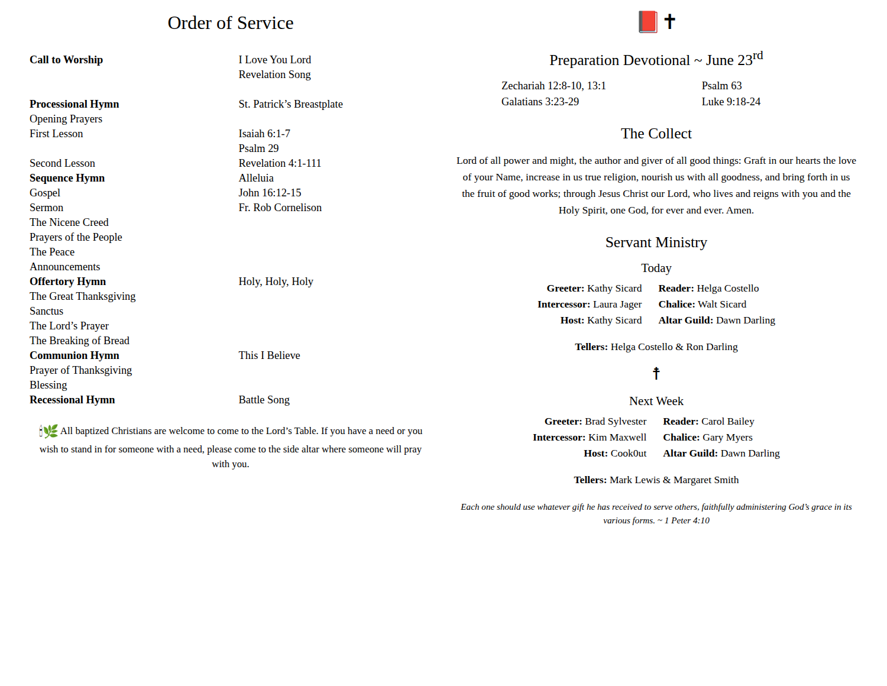Order of Service
| Call to Worship | I Love You Lord |
| | Revelation Song |
| Processional Hymn | St. Patrick’s Breastplate |
| Opening Prayers | |
| First Lesson | Isaiah 6:1-7 |
| | Psalm 29 |
| Second Lesson | Revelation 4:1-111 |
| Sequence Hymn | Alleluia |
| Gospel | John 16:12-15 |
| Sermon | Fr. Rob Cornelison |
| The Nicene Creed | |
| Prayers of the People | |
| The Peace | |
| Announcements | |
| Offertory Hymn | Holy, Holy, Holy |
| The Great Thanksgiving | |
| Sanctus | |
| The Lord’s Prayer | |
| The Breaking of Bread | |
| Communion Hymn | This I Believe |
| Prayer of Thanksgiving | |
| Blessing | |
| Recessional Hymn | Battle Song |
🕯🌿 All baptized Christians are welcome to come to the Lord’s Table. If you have a need or you wish to stand in for someone with a need, please come to the side altar where someone will pray with you.
📕✝
Preparation Devotional ~ June 23rd
| Zechariah 12:8-10, 13:1 | Psalm 63 |
| Galatians 3:23-29 | Luke 9:18-24 |
The Collect
Lord of all power and might, the author and giver of all good things: Graft in our hearts the love of your Name, increase in us true religion, nourish us with all goodness, and bring forth in us the fruit of good works; through Jesus Christ our Lord, who lives and reigns with you and the Holy Spirit, one God, for ever and ever. Amen.
Servant Ministry
Today
| Greeter: Kathy Sicard | Reader: Helga Costello |
| Intercessor: Laura Jager | Chalice: Walt Sicard |
| Host: Kathy Sicard | Altar Guild: Dawn Darling |
Tellers: Helga Costello & Ron Darling
☨
Next Week
| Greeter: Brad Sylvester | Reader: Carol Bailey |
| Intercessor: Kim Maxwell | Chalice: Gary Myers |
| Host: Cook0ut | Altar Guild: Dawn Darling |
Tellers: Mark Lewis & Margaret Smith
Each one should use whatever gift he has received to serve others, faithfully administering God’s grace in its various forms. ~ 1 Peter 4:10